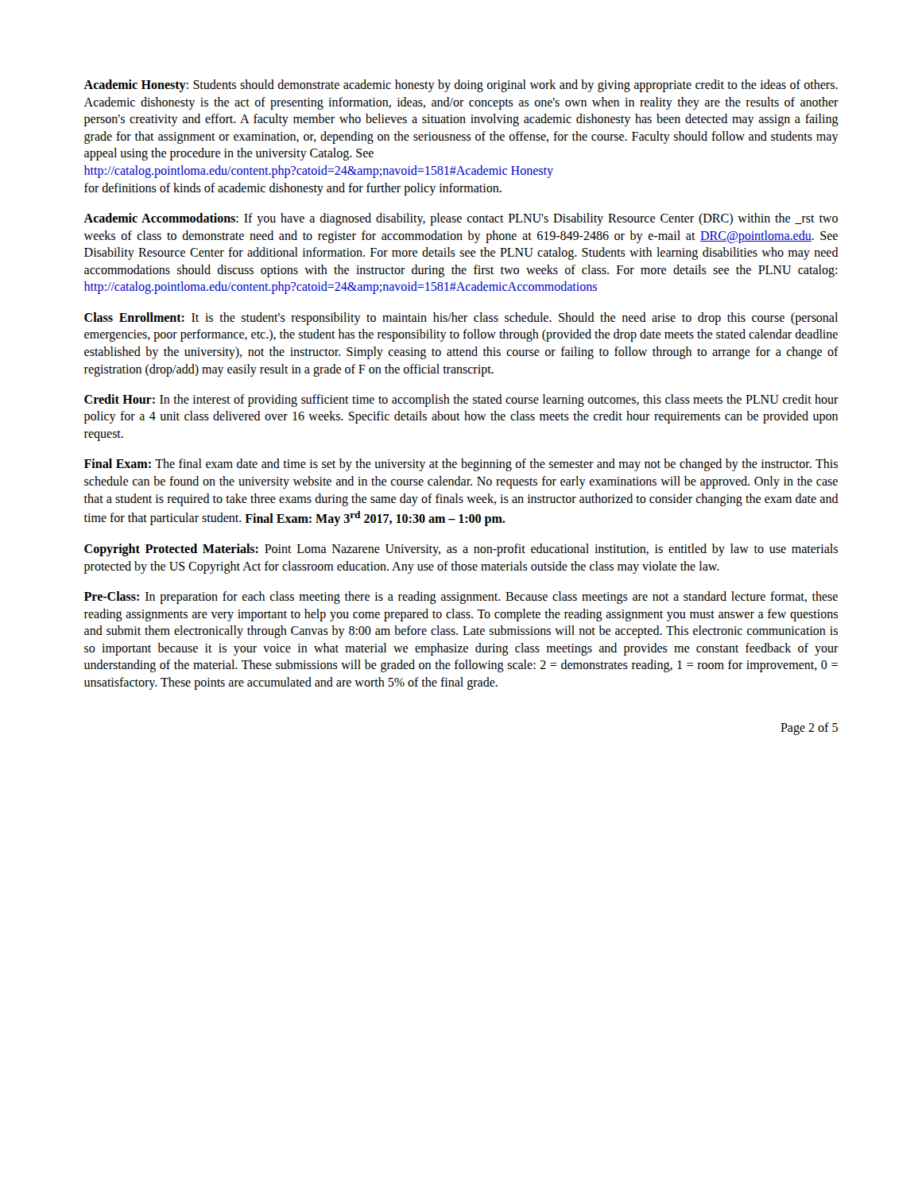Academic Honesty: Students should demonstrate academic honesty by doing original work and by giving appropriate credit to the ideas of others. Academic dishonesty is the act of presenting information, ideas, and/or concepts as one's own when in reality they are the results of another person's creativity and effort. A faculty member who believes a situation involving academic dishonesty has been detected may assign a failing grade for that assignment or examination, or, depending on the seriousness of the offense, for the course. Faculty should follow and students may appeal using the procedure in the university Catalog. See
http://catalog.pointloma.edu/content.php?catoid=24&amp;navoid=1581#Academic Honesty
for definitions of kinds of academic dishonesty and for further policy information.
Academic Accommodations: If you have a diagnosed disability, please contact PLNU's Disability Resource Center (DRC) within the _rst two weeks of class to demonstrate need and to register for accommodation by phone at 619-849-2486 or by e-mail at DRC@pointloma.edu. See Disability Resource Center for additional information. For more details see the PLNU catalog. Students with learning disabilities who may need accommodations should discuss options with the instructor during the first two weeks of class. For more details see the PLNU catalog: http://catalog.pointloma.edu/content.php?catoid=24&amp;navoid=1581#AcademicAccommodations
Class Enrollment: It is the student's responsibility to maintain his/her class schedule. Should the need arise to drop this course (personal emergencies, poor performance, etc.), the student has the responsibility to follow through (provided the drop date meets the stated calendar deadline established by the university), not the instructor. Simply ceasing to attend this course or failing to follow through to arrange for a change of registration (drop/add) may easily result in a grade of F on the official transcript.
Credit Hour: In the interest of providing sufficient time to accomplish the stated course learning outcomes, this class meets the PLNU credit hour policy for a 4 unit class delivered over 16 weeks. Specific details about how the class meets the credit hour requirements can be provided upon request.
Final Exam: The final exam date and time is set by the university at the beginning of the semester and may not be changed by the instructor. This schedule can be found on the university website and in the course calendar. No requests for early examinations will be approved. Only in the case that a student is required to take three exams during the same day of finals week, is an instructor authorized to consider changing the exam date and time for that particular student. Final Exam: May 3rd 2017, 10:30 am – 1:00 pm.
Copyright Protected Materials: Point Loma Nazarene University, as a non-profit educational institution, is entitled by law to use materials protected by the US Copyright Act for classroom education. Any use of those materials outside the class may violate the law.
Pre-Class: In preparation for each class meeting there is a reading assignment. Because class meetings are not a standard lecture format, these reading assignments are very important to help you come prepared to class. To complete the reading assignment you must answer a few questions and submit them electronically through Canvas by 8:00 am before class. Late submissions will not be accepted. This electronic communication is so important because it is your voice in what material we emphasize during class meetings and provides me constant feedback of your understanding of the material. These submissions will be graded on the following scale: 2 = demonstrates reading, 1 = room for improvement, 0 = unsatisfactory. These points are accumulated and are worth 5% of the final grade.
Page 2 of 5